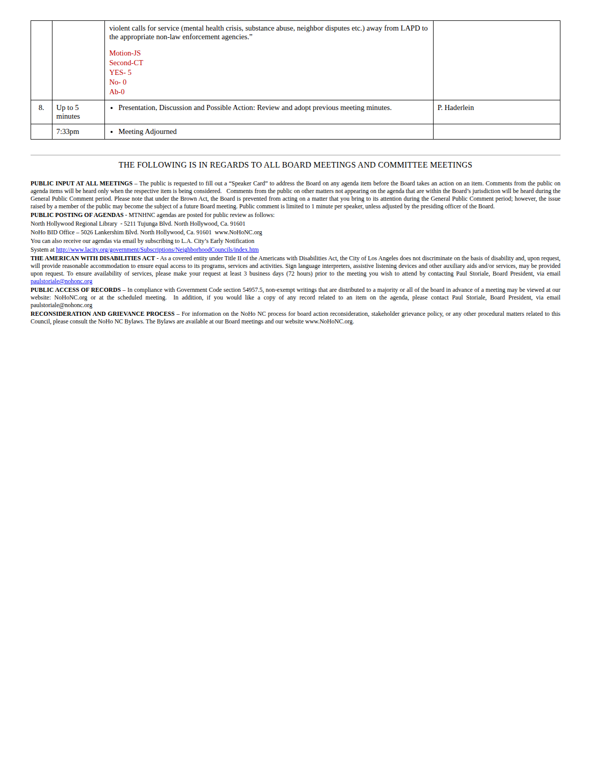| | | violent calls for service (mental health crisis, substance abuse, neighbor disputes etc.) away from LAPD to the appropriate non-law enforcement agencies.” Motion-JS Second-CT YES- 5 No- 0 Ab-0 | |
| 8. | Up to 5 minutes | Presentation, Discussion and Possible Action: Review and adopt previous meeting minutes. | P. Haderlein |
| | 7:33pm | Meeting Adjourned | |
THE FOLLOWING IS IN REGARDS TO ALL BOARD MEETINGS AND COMMITTEE MEETINGS
PUBLIC INPUT AT ALL MEETINGS – The public is requested to fill out a “Speaker Card” to address the Board on any agenda item before the Board takes an action on an item. Comments from the public on agenda items will be heard only when the respective item is being considered. Comments from the public on other matters not appearing on the agenda that are within the Board’s jurisdiction will be heard during the General Public Comment period. Please note that under the Brown Act, the Board is prevented from acting on a matter that you bring to its attention during the General Public Comment period; however, the issue raised by a member of the public may become the subject of a future Board meeting. Public comment is limited to 1 minute per speaker, unless adjusted by the presiding officer of the Board.
PUBLIC POSTING OF AGENDAS - MTNHNC agendas are posted for public review as follows:
North Hollywood Regional Library - 5211 Tujunga Blvd. North Hollywood, Ca. 91601
NoHo BID Office – 5026 Lankershim Blvd. North Hollywood, Ca. 91601 www.NoHoNC.org
You can also receive our agendas via email by subscribing to L.A. City’s Early Notification
System at http://www.lacity.org/government/Subscriptions/NeighborhoodCouncils/index.htm
THE AMERICAN WITH DISABILITIES ACT - As a covered entity under Title II of the Americans with Disabilities Act, the City of Los Angeles does not discriminate on the basis of disability and, upon request, will provide reasonable accommodation to ensure equal access to its programs, services and activities. Sign language interpreters, assistive listening devices and other auxiliary aids and/or services, may be provided upon request. To ensure availability of services, please make your request at least 3 business days (72 hours) prior to the meeting you wish to attend by contacting Paul Storiale, Board President, via email paulstoriale@nohonc.org
PUBLIC ACCESS OF RECORDS – In compliance with Government Code section 54957.5, non-exempt writings that are distributed to a majority or all of the board in advance of a meeting may be viewed at our website: NoHoNC.org or at the scheduled meeting. In addition, if you would like a copy of any record related to an item on the agenda, please contact Paul Storiale, Board President, via email paulstoriale@nohonc.org
RECONSIDERATION AND GRIEVANCE PROCESS – For information on the NoHo NC process for board action reconsideration, stakeholder grievance policy, or any other procedural matters related to this Council, please consult the NoHo NC Bylaws. The Bylaws are available at our Board meetings and our website www.NoHoNC.org.